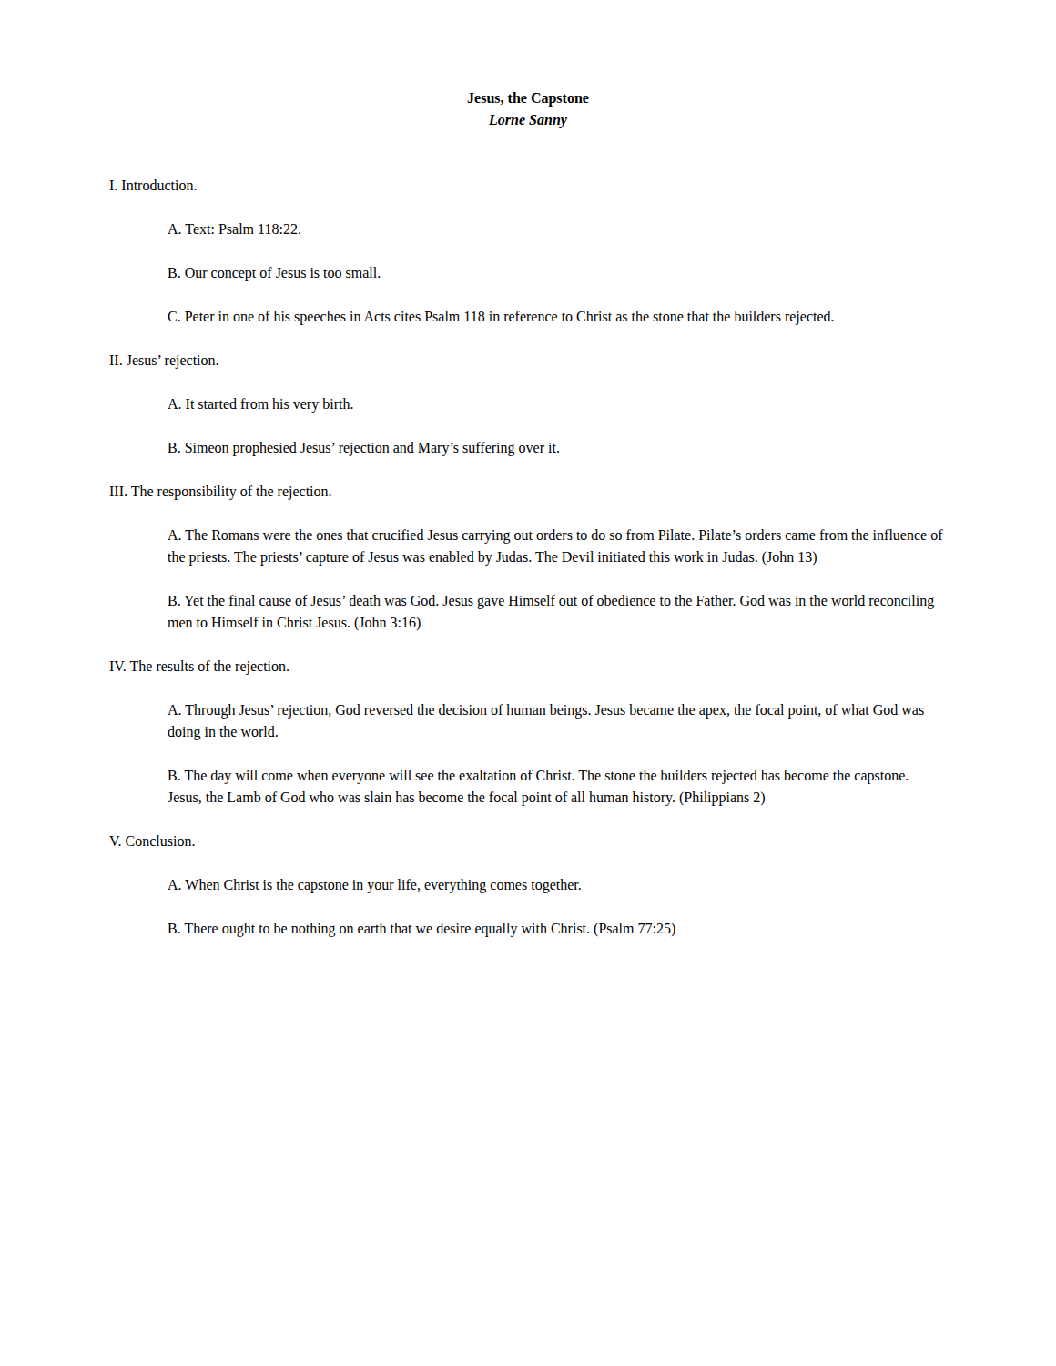Jesus, the Capstone
Lorne Sanny
I. Introduction.
A. Text: Psalm 118:22.
B. Our concept of Jesus is too small.
C. Peter in one of his speeches in Acts cites Psalm 118 in reference to Christ as the stone that the builders rejected.
II. Jesus’ rejection.
A. It started from his very birth.
B. Simeon prophesied Jesus’ rejection and Mary’s suffering over it.
III. The responsibility of the rejection.
A. The Romans were the ones that crucified Jesus carrying out orders to do so from Pilate. Pilate’s orders came from the influence of the priests. The priests’ capture of Jesus was enabled by Judas. The Devil initiated this work in Judas. (John 13)
B. Yet the final cause of Jesus’ death was God. Jesus gave Himself out of obedience to the Father. God was in the world reconciling men to Himself in Christ Jesus. (John 3:16)
IV. The results of the rejection.
A. Through Jesus’ rejection, God reversed the decision of human beings. Jesus became the apex, the focal point, of what God was doing in the world.
B. The day will come when everyone will see the exaltation of Christ. The stone the builders rejected has become the capstone. Jesus, the Lamb of God who was slain has become the focal point of all human history. (Philippians 2)
V. Conclusion.
A. When Christ is the capstone in your life, everything comes together.
B. There ought to be nothing on earth that we desire equally with Christ. (Psalm 77:25)